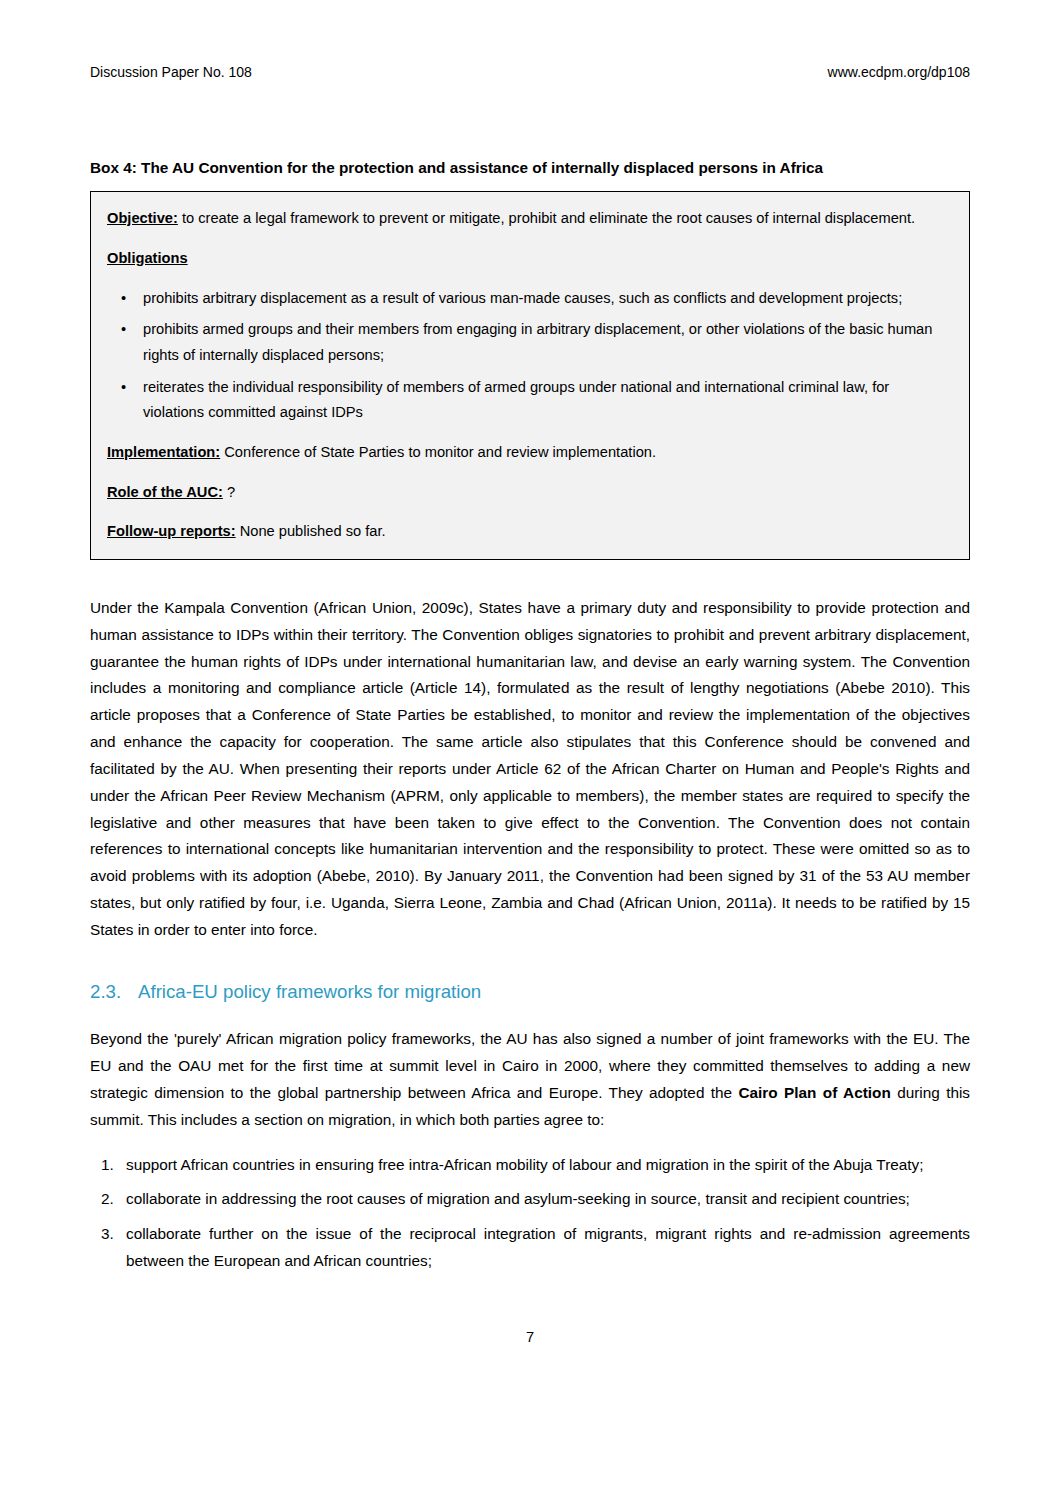Discussion Paper No. 108
www.ecdpm.org/dp108
Box 4: The AU Convention for the protection and assistance of internally displaced persons in Africa
Objective: to create a legal framework to prevent or mitigate, prohibit and eliminate the root causes of internal displacement.
Obligations
prohibits arbitrary displacement as a result of various man-made causes, such as conflicts and development projects;
prohibits armed groups and their members from engaging in arbitrary displacement, or other violations of the basic human rights of internally displaced persons;
reiterates the individual responsibility of members of armed groups under national and international criminal law, for violations committed against IDPs
Implementation: Conference of State Parties to monitor and review implementation.
Role of the AUC: ?
Follow-up reports: None published so far.
Under the Kampala Convention (African Union, 2009c), States have a primary duty and responsibility to provide protection and human assistance to IDPs within their territory. The Convention obliges signatories to prohibit and prevent arbitrary displacement, guarantee the human rights of IDPs under international humanitarian law, and devise an early warning system. The Convention includes a monitoring and compliance article (Article 14), formulated as the result of lengthy negotiations (Abebe 2010). This article proposes that a Conference of State Parties be established, to monitor and review the implementation of the objectives and enhance the capacity for cooperation. The same article also stipulates that this Conference should be convened and facilitated by the AU. When presenting their reports under Article 62 of the African Charter on Human and People's Rights and under the African Peer Review Mechanism (APRM, only applicable to members), the member states are required to specify the legislative and other measures that have been taken to give effect to the Convention. The Convention does not contain references to international concepts like humanitarian intervention and the responsibility to protect. These were omitted so as to avoid problems with its adoption (Abebe, 2010). By January 2011, the Convention had been signed by 31 of the 53 AU member states, but only ratified by four, i.e. Uganda, Sierra Leone, Zambia and Chad (African Union, 2011a). It needs to be ratified by 15 States in order to enter into force.
2.3. Africa-EU policy frameworks for migration
Beyond the 'purely' African migration policy frameworks, the AU has also signed a number of joint frameworks with the EU. The EU and the OAU met for the first time at summit level in Cairo in 2000, where they committed themselves to adding a new strategic dimension to the global partnership between Africa and Europe. They adopted the Cairo Plan of Action during this summit. This includes a section on migration, in which both parties agree to:
support African countries in ensuring free intra-African mobility of labour and migration in the spirit of the Abuja Treaty;
collaborate in addressing the root causes of migration and asylum-seeking in source, transit and recipient countries;
collaborate further on the issue of the reciprocal integration of migrants, migrant rights and re-admission agreements between the European and African countries;
7